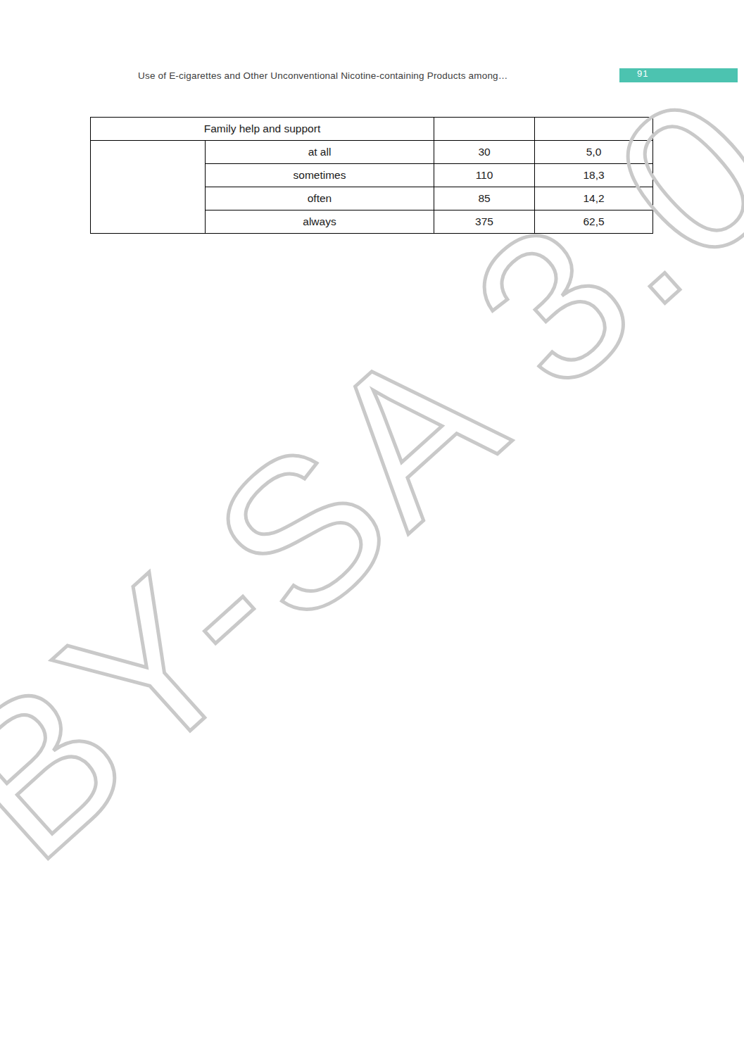Use of E-cigarettes and Other Unconventional Nicotine-containing Products among…
91
| Family help and support | | |
| | at all | 30 | 5,0 |
| sometimes | 110 | 18,3 |
| often | 85 | 14,2 |
| always | 375 | 62,5 |
CC-BY-SA 3.0 PL